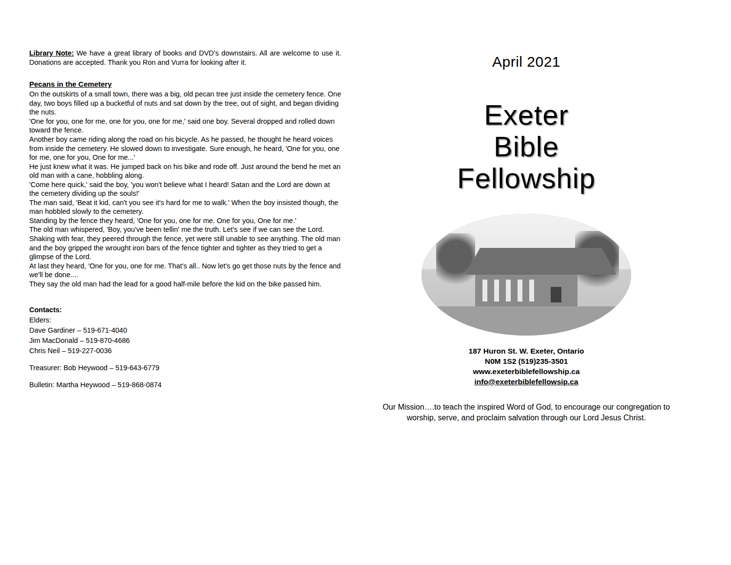Library Note: We have a great library of books and DVD’s downstairs. All are welcome to use it. Donations are accepted. Thank you Ron and Vurra for looking after it.
Pecans in the Cemetery
On the outskirts of a small town, there was a big, old pecan tree just inside the cemetery fence. One day, two boys filled up a bucketful of nuts and sat down by the tree, out of sight, and began dividing the nuts.
'One for you, one for me, one for you, one for me,' said one boy. Several dropped and rolled down toward the fence.
Another boy came riding along the road on his bicycle. As he passed, he thought he heard voices from inside the cemetery. He slowed down to investigate. Sure enough, he heard, 'One for you, one for me, one for you, One for me...'
He just knew what it was. He jumped back on his bike and rode off. Just around the bend he met an old man with a cane, hobbling along.
'Come here quick,' said the boy, 'you won't believe what I heard! Satan and the Lord are down at the cemetery dividing up the souls!'
The man said, 'Beat it kid, can't you see it's hard for me to walk.' When the boy insisted though, the man hobbled slowly to the cemetery.
Standing by the fence they heard, 'One for you, one for me. One for you, One for me.'
The old man whispered, 'Boy, you've been tellin' me the truth. Let's see if we can see the Lord.
Shaking with fear, they peered through the fence, yet were still unable to see anything. The old man and the boy gripped the wrought iron bars of the fence tighter and tighter as they tried to get a glimpse of the Lord.
At last they heard, 'One for you, one for me. That's all.. Now let's go get those nuts by the fence and we'll be done....
They say the old man had the lead for a good half-mile before the kid on the bike passed him.
Contacts:
Elders:
Dave Gardiner – 519-671-4040
Jim MacDonald – 519-870-4686
Chris Neil – 519-227-0036
Treasurer: Bob Heywood – 519-643-6779
Bulletin: Martha Heywood – 519-868-0874
April 2021
Exeter
Bible
Fellowship
187 Huron St. W. Exeter, Ontario
N0M 1S2 (519)235-3501
www.exeterbiblefellowship.ca
info@exeterbiblefellowsip.ca
Our Mission….to teach the inspired Word of God, to encourage our congregation to worship, serve, and proclaim salvation through our Lord Jesus Christ.